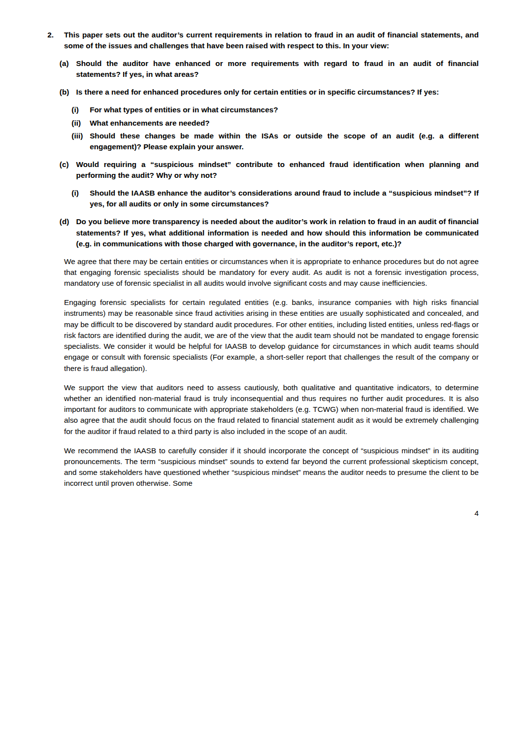2. This paper sets out the auditor’s current requirements in relation to fraud in an audit of financial statements, and some of the issues and challenges that have been raised with respect to this. In your view:
(a) Should the auditor have enhanced or more requirements with regard to fraud in an audit of financial statements? If yes, in what areas?
(b) Is there a need for enhanced procedures only for certain entities or in specific circumstances? If yes:
(i) For what types of entities or in what circumstances?
(ii) What enhancements are needed?
(iii) Should these changes be made within the ISAs or outside the scope of an audit (e.g. a different engagement)? Please explain your answer.
(c) Would requiring a “suspicious mindset” contribute to enhanced fraud identification when planning and performing the audit? Why or why not?
(i) Should the IAASB enhance the auditor’s considerations around fraud to include a “suspicious mindset”? If yes, for all audits or only in some circumstances?
(d) Do you believe more transparency is needed about the auditor’s work in relation to fraud in an audit of financial statements? If yes, what additional information is needed and how should this information be communicated (e.g. in communications with those charged with governance, in the auditor’s report, etc.)?
We agree that there may be certain entities or circumstances when it is appropriate to enhance procedures but do not agree that engaging forensic specialists should be mandatory for every audit. As audit is not a forensic investigation process, mandatory use of forensic specialist in all audits would involve significant costs and may cause inefficiencies.
Engaging forensic specialists for certain regulated entities (e.g. banks, insurance companies with high risks financial instruments) may be reasonable since fraud activities arising in these entities are usually sophisticated and concealed, and may be difficult to be discovered by standard audit procedures. For other entities, including listed entities, unless red-flags or risk factors are identified during the audit, we are of the view that the audit team should not be mandated to engage forensic specialists. We consider it would be helpful for IAASB to develop guidance for circumstances in which audit teams should engage or consult with forensic specialists (For example, a short-seller report that challenges the result of the company or there is fraud allegation).
We support the view that auditors need to assess cautiously, both qualitative and quantitative indicators, to determine whether an identified non-material fraud is truly inconsequential and thus requires no further audit procedures. It is also important for auditors to communicate with appropriate stakeholders (e.g. TCWG) when non-material fraud is identified. We also agree that the audit should focus on the fraud related to financial statement audit as it would be extremely challenging for the auditor if fraud related to a third party is also included in the scope of an audit.
We recommend the IAASB to carefully consider if it should incorporate the concept of “suspicious mindset” in its auditing pronouncements. The term “suspicious mindset” sounds to extend far beyond the current professional skepticism concept, and some stakeholders have questioned whether “suspicious mindset” means the auditor needs to presume the client to be incorrect until proven otherwise. Some
4